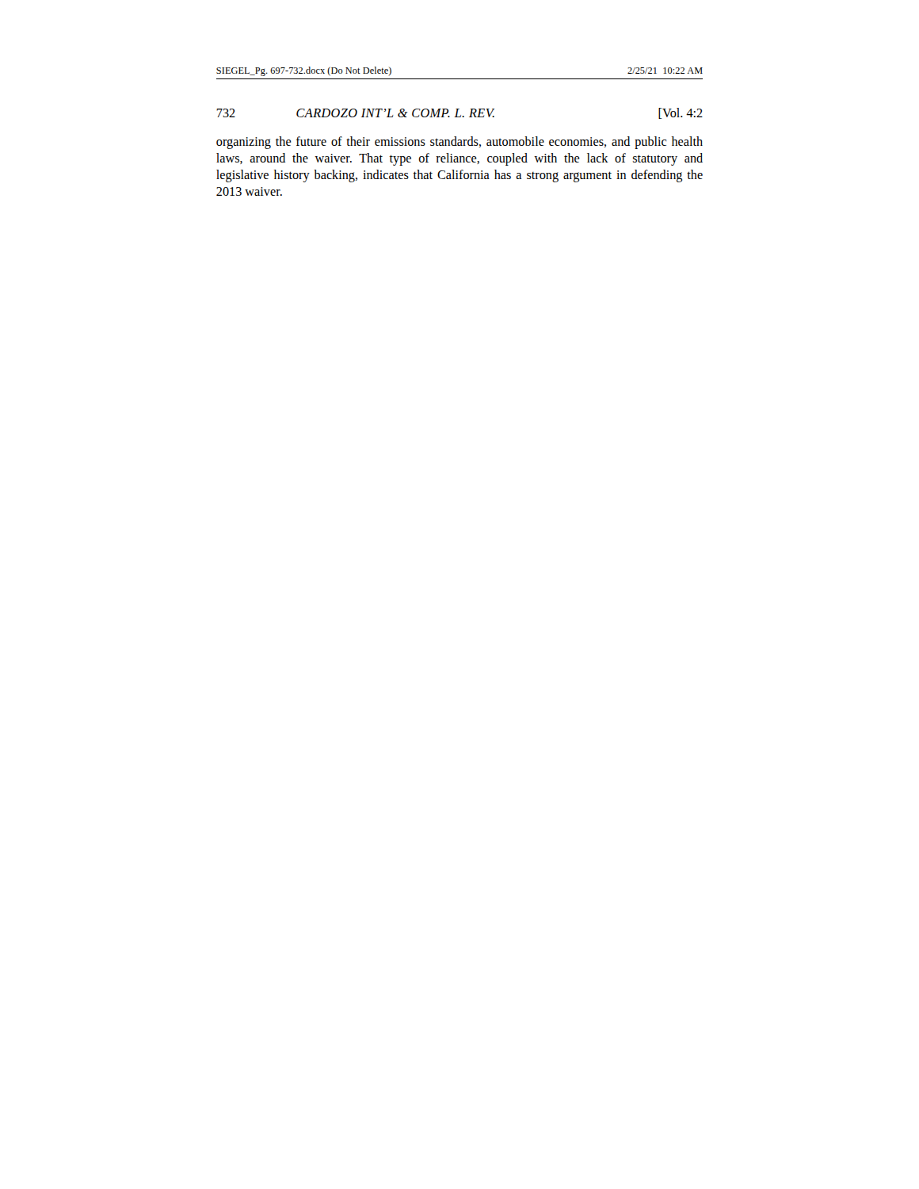SIEGEL_Pg. 697-732.docx (Do Not Delete) 2/25/21 10:22 AM
732 CARDOZO INT’L & COMP. L. REV. [Vol. 4:2
organizing the future of their emissions standards, automobile econo­mies, and public health laws, around the waiver. That type of reliance, coupled with the lack of statutory and legislative history backing, in­dicates that California has a strong argument in defending the 2013 waiver.